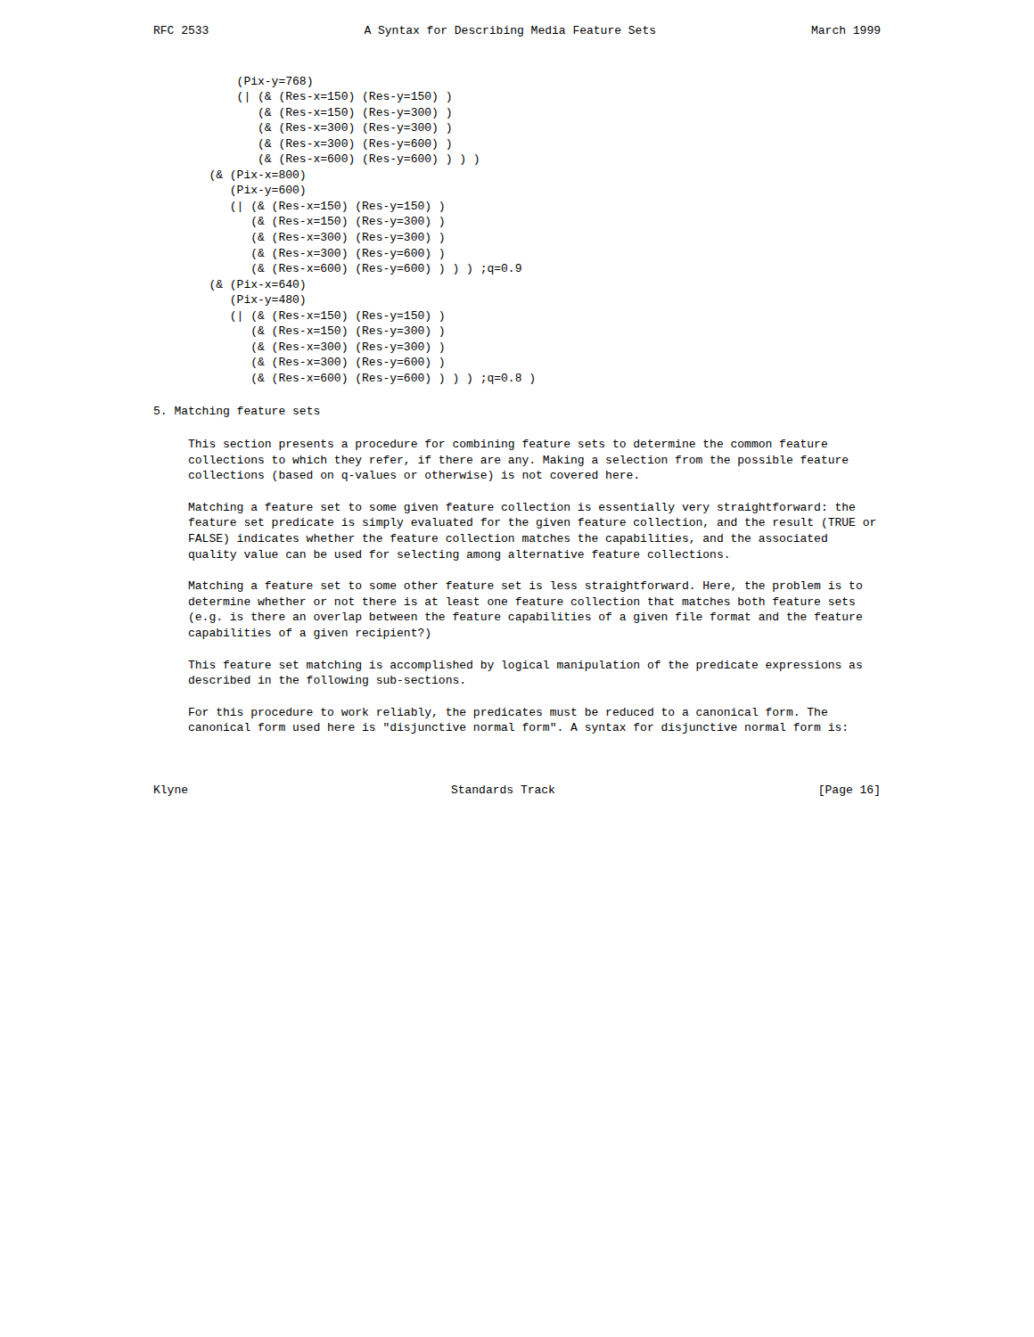RFC 2533 A Syntax for Describing Media Feature Sets March 1999
            (Pix-y=768)
            (| (& (Res-x=150) (Res-y=150) )
               (& (Res-x=150) (Res-y=300) )
               (& (Res-x=300) (Res-y=300) )
               (& (Res-x=300) (Res-y=600) )
               (& (Res-x=600) (Res-y=600) ) ) )
        (& (Pix-x=800)
           (Pix-y=600)
           (| (& (Res-x=150) (Res-y=150) )
              (& (Res-x=150) (Res-y=300) )
              (& (Res-x=300) (Res-y=300) )
              (& (Res-x=300) (Res-y=600) )
              (& (Res-x=600) (Res-y=600) ) ) ) ;q=0.9
        (& (Pix-x=640)
           (Pix-y=480)
           (| (& (Res-x=150) (Res-y=150) )
              (& (Res-x=150) (Res-y=300) )
              (& (Res-x=300) (Res-y=300) )
              (& (Res-x=300) (Res-y=600) )
              (& (Res-x=600) (Res-y=600) ) ) ) ;q=0.8 )
5. Matching feature sets
This section presents a procedure for combining feature sets to determine the common feature collections to which they refer, if there are any. Making a selection from the possible feature collections (based on q-values or otherwise) is not covered here.
Matching a feature set to some given feature collection is essentially very straightforward: the feature set predicate is simply evaluated for the given feature collection, and the result (TRUE or FALSE) indicates whether the feature collection matches the capabilities, and the associated quality value can be used for selecting among alternative feature collections.
Matching a feature set to some other feature set is less straightforward. Here, the problem is to determine whether or not there is at least one feature collection that matches both feature sets (e.g. is there an overlap between the feature capabilities of a given file format and the feature capabilities of a given recipient?)
This feature set matching is accomplished by logical manipulation of the predicate expressions as described in the following sub-sections.
For this procedure to work reliably, the predicates must be reduced to a canonical form. The canonical form used here is "disjunctive normal form". A syntax for disjunctive normal form is:
Klyne Standards Track [Page 16]